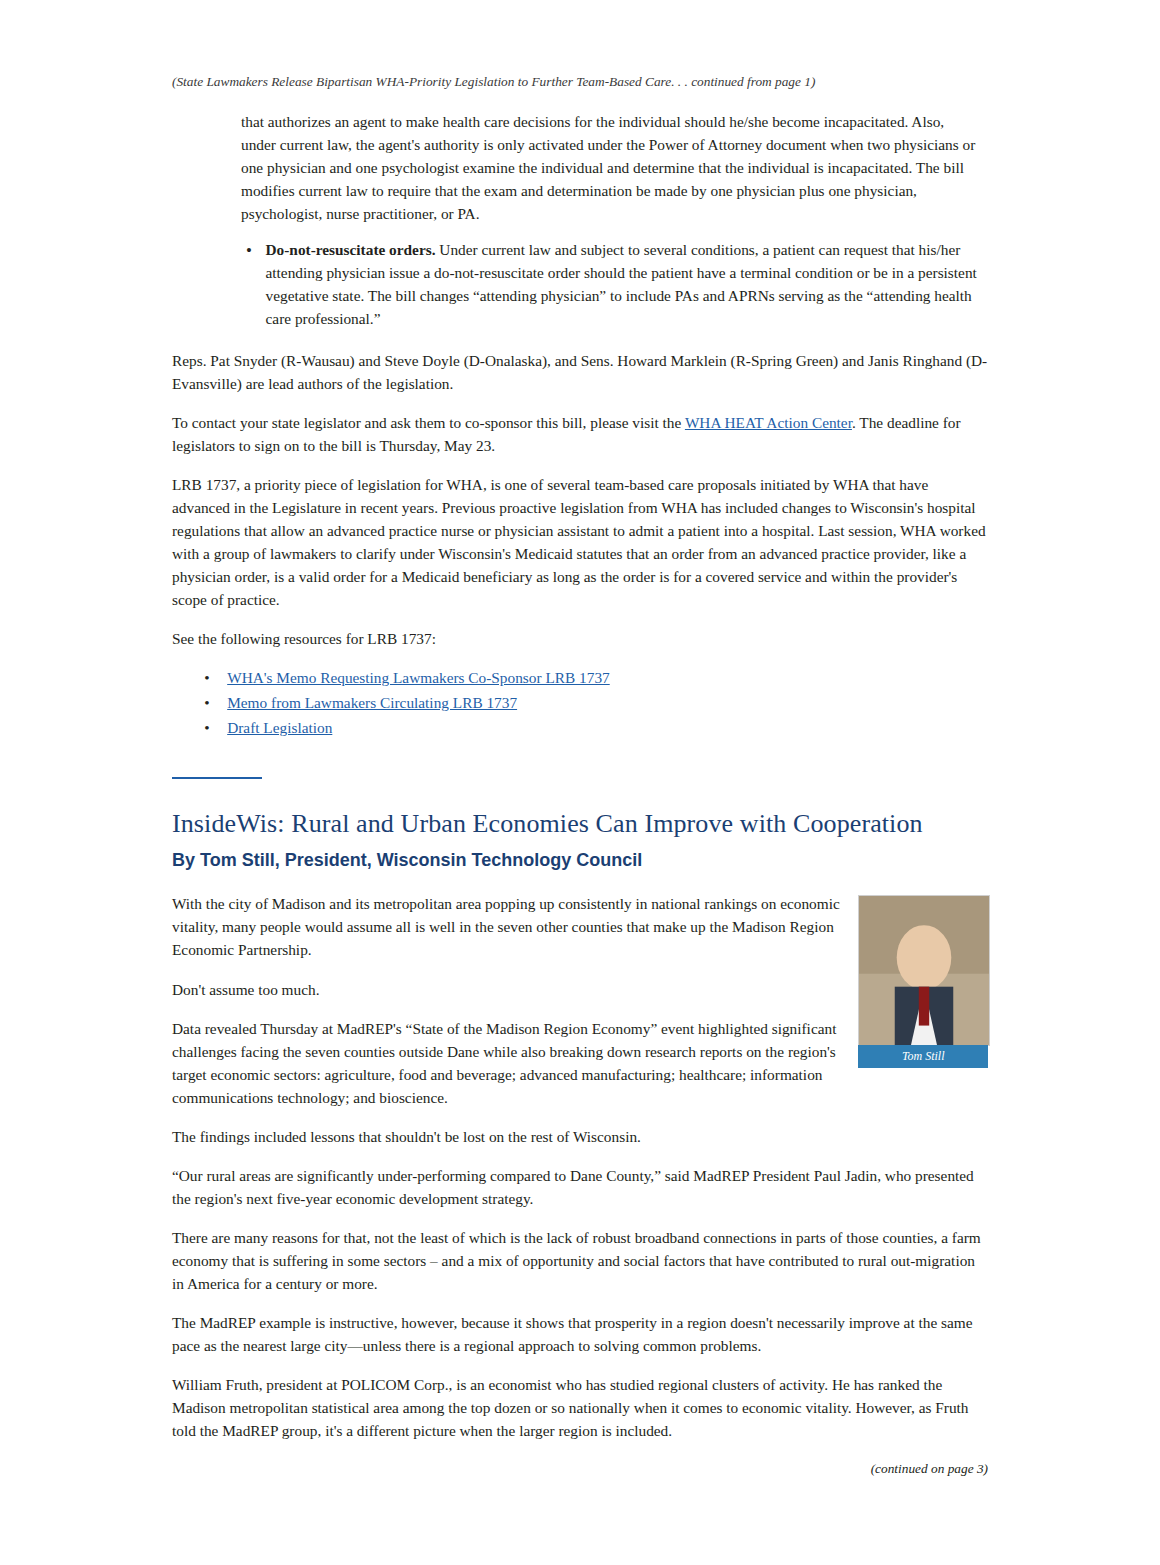(State Lawmakers Release Bipartisan WHA-Priority Legislation to Further Team-Based Care. . . continued from page 1)
that authorizes an agent to make health care decisions for the individual should he/she become incapacitated. Also, under current law, the agent's authority is only activated under the Power of Attorney document when two physicians or one physician and one psychologist examine the individual and determine that the individual is incapacitated. The bill modifies current law to require that the exam and determination be made by one physician plus one physician, psychologist, nurse practitioner, or PA.
Do-not-resuscitate orders. Under current law and subject to several conditions, a patient can request that his/her attending physician issue a do-not-resuscitate order should the patient have a terminal condition or be in a persistent vegetative state. The bill changes “attending physician” to include PAs and APRNs serving as the “attending health care professional.”
Reps. Pat Snyder (R-Wausau) and Steve Doyle (D-Onalaska), and Sens. Howard Marklein (R-Spring Green) and Janis Ringhand (D-Evansville) are lead authors of the legislation.
To contact your state legislator and ask them to co-sponsor this bill, please visit the WHA HEAT Action Center. The deadline for legislators to sign on to the bill is Thursday, May 23.
LRB 1737, a priority piece of legislation for WHA, is one of several team-based care proposals initiated by WHA that have advanced in the Legislature in recent years. Previous proactive legislation from WHA has included changes to Wisconsin's hospital regulations that allow an advanced practice nurse or physician assistant to admit a patient into a hospital. Last session, WHA worked with a group of lawmakers to clarify under Wisconsin's Medicaid statutes that an order from an advanced practice provider, like a physician order, is a valid order for a Medicaid beneficiary as long as the order is for a covered service and within the provider's scope of practice.
See the following resources for LRB 1737:
WHA's Memo Requesting Lawmakers Co-Sponsor LRB 1737
Memo from Lawmakers Circulating LRB 1737
Draft Legislation
InsideWis: Rural and Urban Economies Can Improve with Cooperation
By Tom Still, President, Wisconsin Technology Council
Tom Still
With the city of Madison and its metropolitan area popping up consistently in national rankings on economic vitality, many people would assume all is well in the seven other counties that make up the Madison Region Economic Partnership.
Don't assume too much.
Data revealed Thursday at MadREP's “State of the Madison Region Economy” event highlighted significant challenges facing the seven counties outside Dane while also breaking down research reports on the region's target economic sectors: agriculture, food and beverage; advanced manufacturing; healthcare; information communications technology; and bioscience.
The findings included lessons that shouldn't be lost on the rest of Wisconsin.
“Our rural areas are significantly under-performing compared to Dane County,” said MadREP President Paul Jadin, who presented the region's next five-year economic development strategy.
There are many reasons for that, not the least of which is the lack of robust broadband connections in parts of those counties, a farm economy that is suffering in some sectors – and a mix of opportunity and social factors that have contributed to rural out-migration in America for a century or more.
The MadREP example is instructive, however, because it shows that prosperity in a region doesn't necessarily improve at the same pace as the nearest large city—unless there is a regional approach to solving common problems.
William Fruth, president at POLICOM Corp., is an economist who has studied regional clusters of activity. He has ranked the Madison metropolitan statistical area among the top dozen or so nationally when it comes to economic vitality. However, as Fruth told the MadREP group, it's a different picture when the larger region is included.
(continued on page 3)